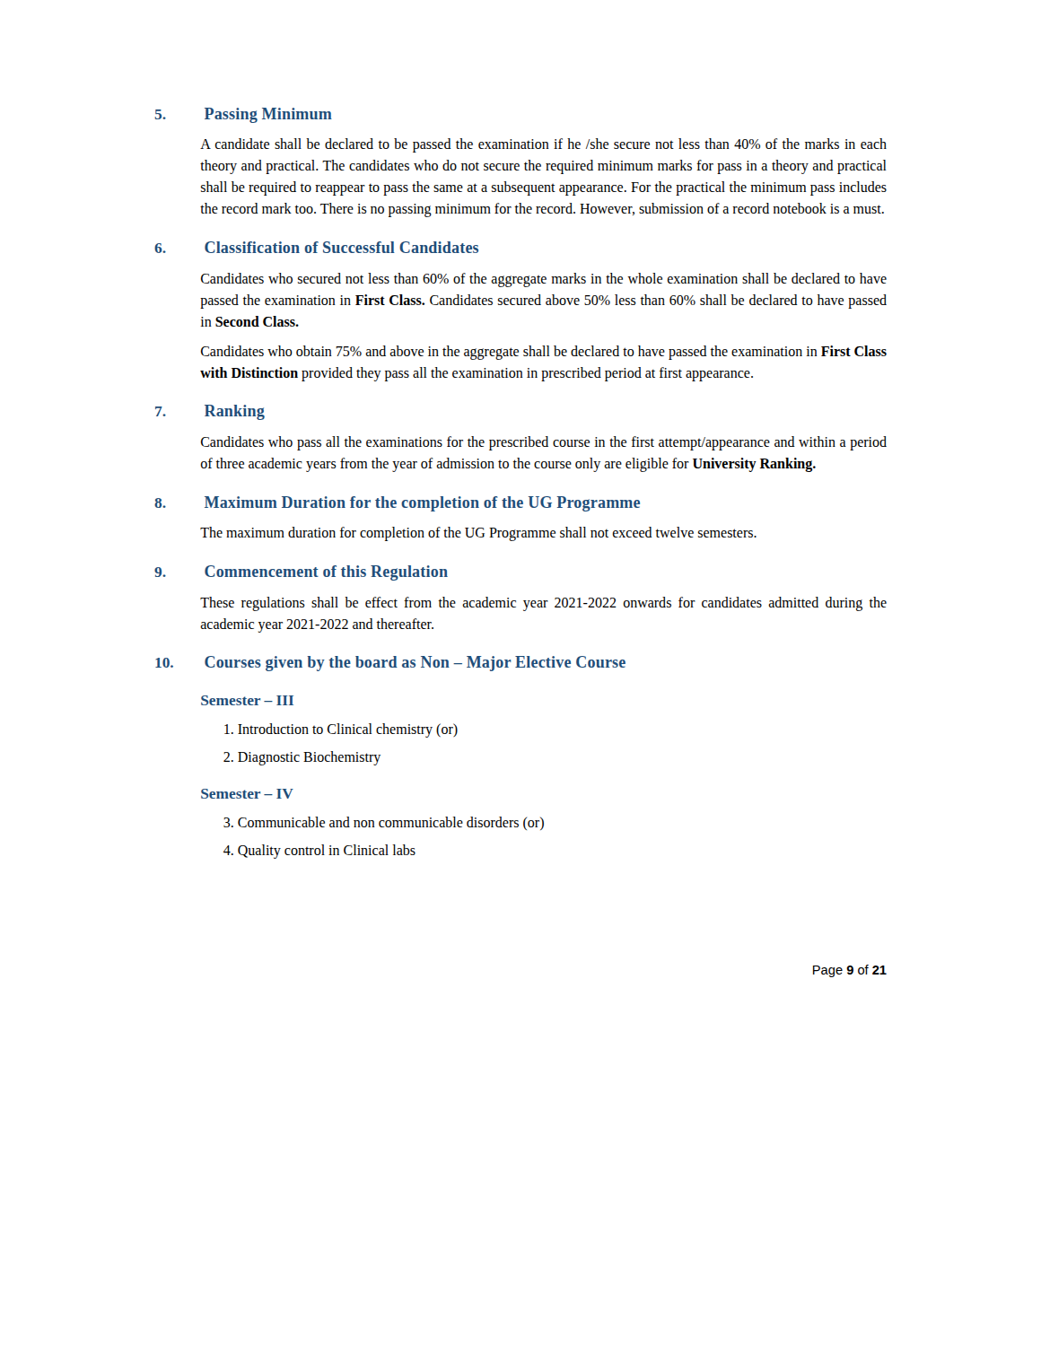5.
Passing Minimum
A candidate shall be declared to be passed the examination if he /she secure not less than 40% of the marks in each theory and practical. The candidates who do not secure the required minimum marks for pass in a theory and practical shall be required to reappear to pass the same at a subsequent appearance. For the practical the minimum pass includes the record mark too. There is no passing minimum for the record. However, submission of a record notebook is a must.
6.
Classification of Successful Candidates
Candidates who secured not less than 60% of the aggregate marks in the whole examination shall be declared to have passed the examination in First Class. Candidates secured above 50% less than 60% shall be declared to have passed in Second Class.
Candidates who obtain 75% and above in the aggregate shall be declared to have passed the examination in First Class with Distinction provided they pass all the examination in prescribed period at first appearance.
7.
Ranking
Candidates who pass all the examinations for the prescribed course in the first attempt/appearance and within a period of three academic years from the year of admission to the course only are eligible for University Ranking.
8.
Maximum Duration for the completion of the UG Programme
The maximum duration for completion of the UG Programme shall not exceed twelve semesters.
9.
Commencement of this Regulation
These regulations shall be effect from the academic year 2021-2022 onwards for candidates admitted during the academic year 2021-2022 and thereafter.
10.
Courses given by the board as Non – Major Elective Course
Semester – III
Introduction to Clinical chemistry (or)
Diagnostic Biochemistry
Semester – IV
Communicable and non communicable disorders (or)
Quality control in Clinical labs
Page 9 of 21